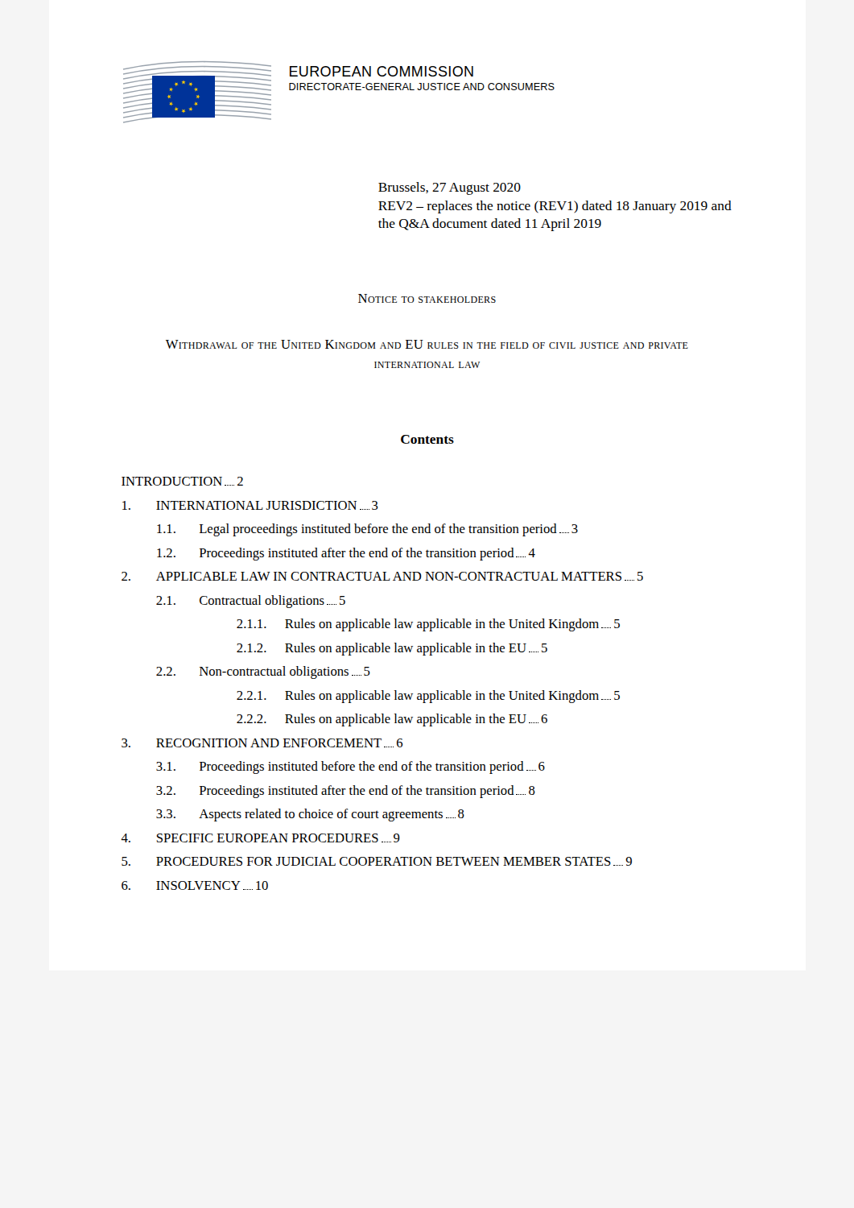EUROPEAN COMMISSION
DIRECTORATE-GENERAL JUSTICE AND CONSUMERS
Brussels, 27 August 2020
REV2 – replaces the notice (REV1) dated 18 January 2019 and the Q&A document dated 11 April 2019
Notice to stakeholders
Withdrawal of the United Kingdom and EU rules in the field of civil justice and private international law
Contents
INTRODUCTION 2
1. INTERNATIONAL JURISDICTION 3
1.1. Legal proceedings instituted before the end of the transition period 3
1.2. Proceedings instituted after the end of the transition period 4
2. APPLICABLE LAW IN CONTRACTUAL AND NON-CONTRACTUAL MATTERS 5
2.1. Contractual obligations 5
2.1.1. Rules on applicable law applicable in the United Kingdom 5
2.1.2. Rules on applicable law applicable in the EU 5
2.2. Non-contractual obligations 5
2.2.1. Rules on applicable law applicable in the United Kingdom 5
2.2.2. Rules on applicable law applicable in the EU 6
3. RECOGNITION AND ENFORCEMENT 6
3.1. Proceedings instituted before the end of the transition period 6
3.2. Proceedings instituted after the end of the transition period 8
3.3. Aspects related to choice of court agreements 8
4. SPECIFIC EUROPEAN PROCEDURES 9
5. PROCEDURES FOR JUDICIAL COOPERATION BETWEEN MEMBER STATES 9
6. INSOLVENCY 10